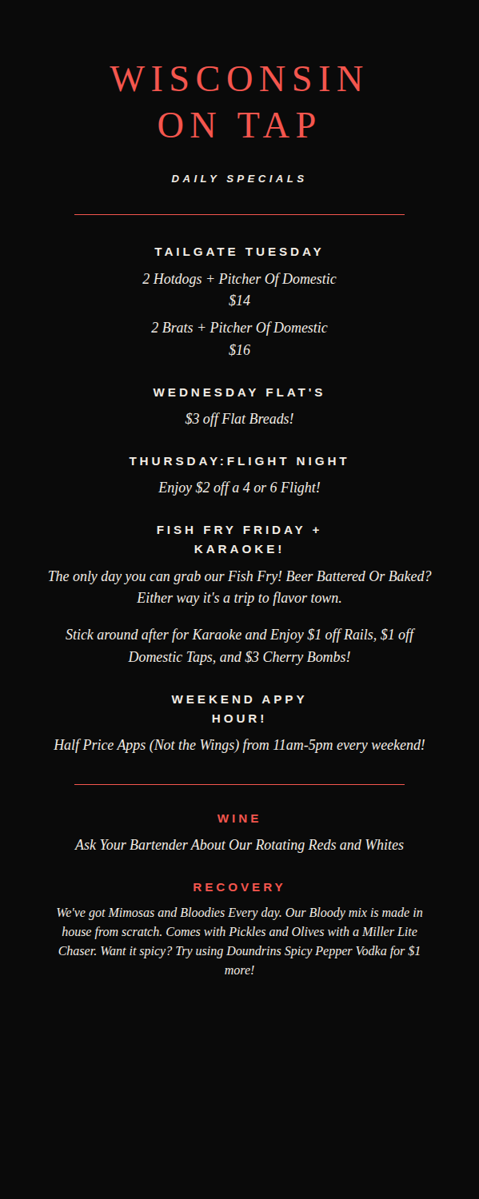Wisconsin
On Tap
Daily Specials
Tailgate Tuesday
2 Hotdogs + Pitcher Of Domestic
$14
2 Brats + Pitcher Of Domestic
$16
Wednesday Flat's
$3 off Flat Breads!
Thursday:Flight Night
Enjoy $2 off a 4 or 6 Flight!
Fish Fry Friday +
Karaoke!
The only day you can grab our Fish Fry! Beer Battered Or Baked? Either way it's a trip to flavor town.
Stick around after for Karaoke and Enjoy $1 off Rails, $1 off Domestic Taps, and $3 Cherry Bombs!
Weekend Appy
Hour!
Half Price Apps (Not the Wings) from 11am-5pm every weekend!
Wine
Ask Your Bartender About Our Rotating Reds and Whites
Recovery
We've got Mimosas and Bloodies Every day. Our Bloody mix is made in house from scratch. Comes with Pickles and Olives with a Miller Lite Chaser. Want it spicy? Try using Doundrins Spicy Pepper Vodka for $1 more!